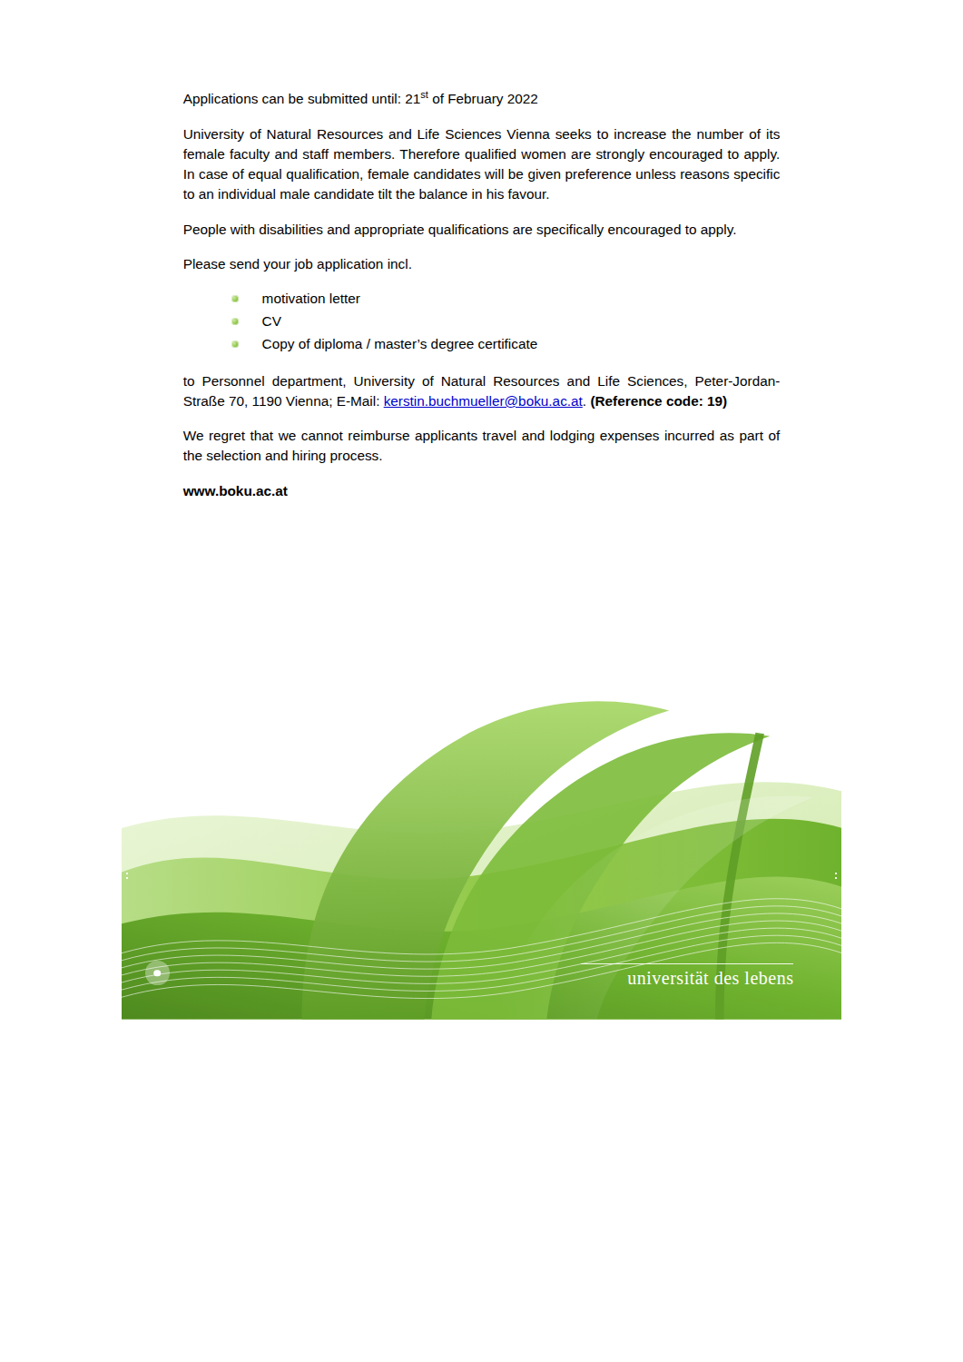Applications can be submitted until: 21st of February 2022
University of Natural Resources and Life Sciences Vienna seeks to increase the number of its female faculty and staff members. Therefore qualified women are strongly encouraged to apply. In case of equal qualification, female candidates will be given preference unless reasons specific to an individual male candidate tilt the balance in his favour.
People with disabilities and appropriate qualifications are specifically encouraged to apply.
Please send your job application incl.
motivation letter
CV
Copy of diploma / master’s degree certificate
to Personnel department, University of Natural Resources and Life Sciences, Peter-Jordan-Straße 70, 1190 Vienna; E-Mail: kerstin.buchmueller@boku.ac.at. (Reference code: 19)
We regret that we cannot reimburse applicants travel and lodging expenses incurred as part of the selection and hiring process.
www.boku.ac.at
universität des lebens